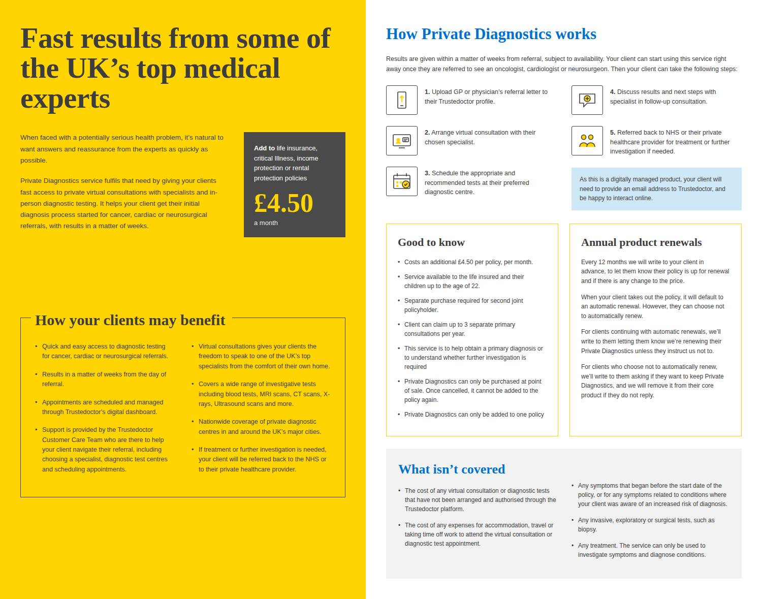Fast results from some of the UK’s top medical experts
When faced with a potentially serious health problem, it’s natural to want answers and reassurance from the experts as quickly as possible.
Private Diagnostics service fulfils that need by giving your clients fast access to private virtual consultations with specialists and in-person diagnostic testing. It helps your client get their initial diagnosis process started for cancer, cardiac or neurosurgical referrals, with results in a matter of weeks.
Add to life insurance, critical Illness, income protection or rental protection policies
£4.50
a month
How your clients may benefit
Quick and easy access to diagnostic testing for cancer, cardiac or neurosurgical referrals.
Results in a matter of weeks from the day of referral.
Appointments are scheduled and managed through Trustedoctor’s digital dashboard.
Support is provided by the Trustedoctor Customer Care Team who are there to help your client navigate their referral, including choosing a specialist, diagnostic test centres and scheduling appointments.
Virtual consultations gives your clients the freedom to speak to one of the UK’s top specialists from the comfort of their own home.
Covers a wide range of investigative tests including blood tests, MRI scans, CT scans, X-rays, Ultrasound scans and more.
Nationwide coverage of private diagnostic centres in and around the UK’s major cities.
If treatment or further investigation is needed, your client will be referred back to the NHS or to their private healthcare provider.
How Private Diagnostics works
Results are given within a matter of weeks from referral, subject to availability. Your client can start using this service right away once they are referred to see an oncologist, cardiologist or neurosurgeon. Then your client can take the following steps:
1. Upload GP or physician’s referral letter to their Trustedoctor profile.
2. Arrange virtual consultation with their chosen specialist.
3. Schedule the appropriate and recommended tests at their preferred diagnostic centre.
4. Discuss results and next steps with specialist in follow-up consultation.
5. Referred back to NHS or their private healthcare provider for treatment or further investigation if needed.
As this is a digitally managed product, your client will need to provide an email address to Trustedoctor, and be happy to interact online.
Good to know
Costs an additional £4.50 per policy, per month.
Service available to the life insured and their children up to the age of 22.
Separate purchase required for second joint policyholder.
Client can claim up to 3 separate primary consultations per year.
This service is to help obtain a primary diagnosis or to understand whether further investigation is required
Private Diagnostics can only be purchased at point of sale. Once cancelled, it cannot be added to the policy again.
Private Diagnostics can only be added to one policy
Annual product renewals
Every 12 months we will write to your client in advance, to let them know their policy is up for renewal and if there is any change to the price.
When your client takes out the policy, it will default to an automatic renewal. However, they can choose not to automatically renew.
For clients continuing with automatic renewals, we’ll write to them letting them know we’re renewing their Private Diagnostics unless they instruct us not to.
For clients who choose not to automatically renew, we’ll write to them asking if they want to keep Private Diagnostics, and we will remove it from their core product if they do not reply.
What isn’t covered
The cost of any virtual consultation or diagnostic tests that have not been arranged and authorised through the Trustedoctor platform.
The cost of any expenses for accommodation, travel or taking time off work to attend the virtual consultation or diagnostic test appointment.
Any symptoms that began before the start date of the policy, or for any symptoms related to conditions where your client was aware of an increased risk of diagnosis.
Any invasive, exploratory or surgical tests, such as biopsy.
Any treatment. The service can only be used to investigate symptoms and diagnose conditions.